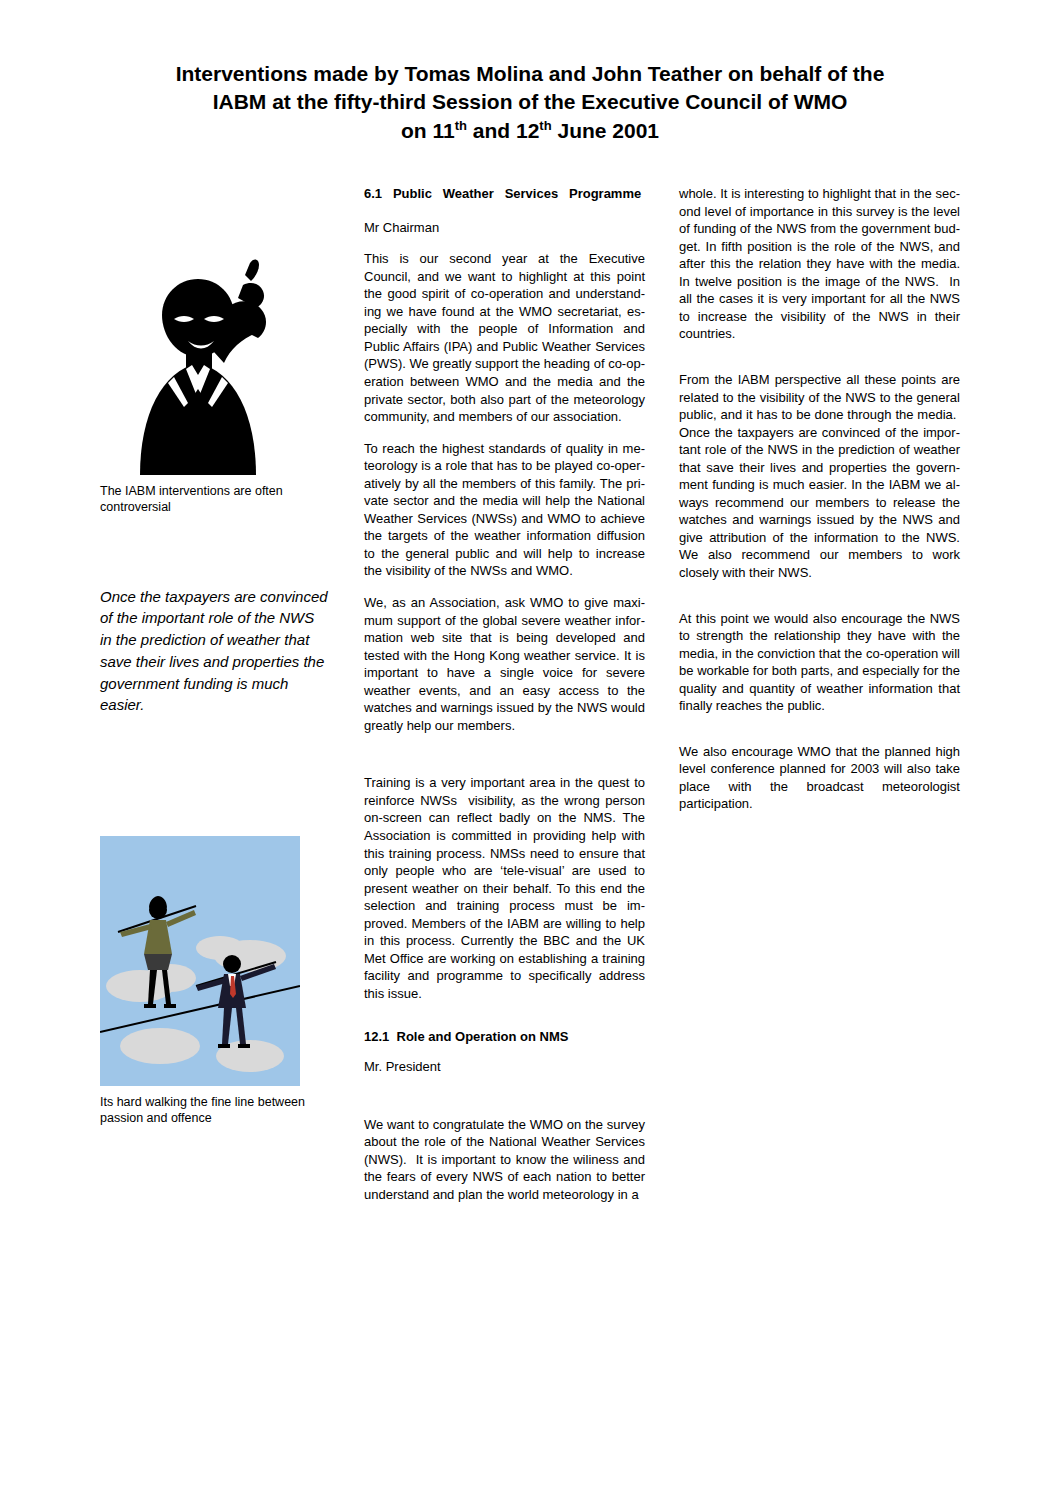Interventions made by Tomas Molina and John Teather on behalf of the
IABM at the fifty-third Session of the Executive Council of WMO
on 11th and 12th June 2001
The IABM interventions are often controversial
Once the taxpayers are convinced of the important role of the NWS in the prediction of weather that save their lives and properties the government funding is much easier.
Its hard walking the fine line between passion and offence
6.1 Public Weather Services Pro­gramme
Mr Chairman
This is our second year at the Executive Council, and we want to highlight at this point the good spirit of co-operation and understanding we have found at the WMO secretariat, especially with the people of Information and Public Affairs (IPA) and Public Weather Services (PWS). We greatly support the heading of co-operation between WMO and the media and the private sector, both also part of the meteorology community, and mem­bers of our association.
To reach the highest standards of quality in meteorology is a role that has to be played co-operatively by all the members of this family. The private sector and the media will help the National Weather Ser­vices (NWSs) and WMO to achieve the targets of the weather information diffu­sion to the general public and will help to increase the visibility of the NWSs and WMO.
We, as an Association, ask WMO to give maximum support of the global severe weather information web site that is being developed and tested with the Hong Kong weather service. It is important to have a single voice for severe weather events, and an easy access to the watches and warnings issued by the NWS would greatly help our members.
Training is a very important area in the quest to reinforce NWSs visibility, as the wrong person on-screen can reflect badly on the NMS. The Association is commit­ted in providing help with this training process. NMSs need to ensure that only people who are ‘tele-visual’ are used to present weather on their behalf. To this end the selection and training process must be improved. Members of the IABM are willing to help in this process. Cur­rently the BBC and the UK Met Office are working on establishing a training facility and programme to specifically address this issue.
12.1 Role and Operation on NMS
Mr. President
We want to congratulate the WMO on the survey about the role of the National Weather Services (NWS). It is important to know the wiliness and the fears of every NWS of each nation to better under­stand and plan the world meteorology in a
whole. It is interesting to highlight that in the second level of importance in this survey is the level of funding of the NWS from the government budget. In fifth position is the role of the NWS, and after this the relation they have with the media. In twelve position is the image of the NWS. In all the cases it is very important for all the NWS to increase the visibility of the NWS in their countries.
From the IABM perspective all these points are related to the visibility of the NWS to the general public, and it has to be done through the media. Once the taxpayers are convinced of the important role of the NWS in the prediction of weather that save their lives and properties the government funding is much easier. In the IABM we always rec­ommend our members to release the watches and warnings issued by the NWS and give attribution of the information to the NWS. We also recommend our members to work closely with their NWS.
At this point we would also encourage the NWS to strength the relationship they have with the media, in the conviction that the co-operation will be workable for both parts, and especially for the quality and quantity of weather information that finally reaches the public.
We also encourage WMO that the planned high level conference planned for 2003 will also take place with the broadcast meteor­ologist participation.